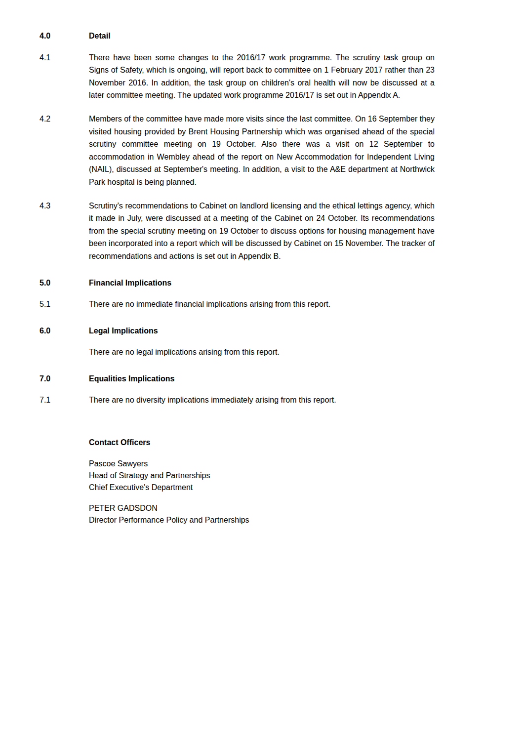4.0 Detail
4.1 There have been some changes to the 2016/17 work programme. The scrutiny task group on Signs of Safety, which is ongoing, will report back to committee on 1 February 2017 rather than 23 November 2016. In addition, the task group on children's oral health will now be discussed at a later committee meeting. The updated work programme 2016/17 is set out in Appendix A.
4.2 Members of the committee have made more visits since the last committee. On 16 September they visited housing provided by Brent Housing Partnership which was organised ahead of the special scrutiny committee meeting on 19 October. Also there was a visit on 12 September to accommodation in Wembley ahead of the report on New Accommodation for Independent Living (NAIL), discussed at September's meeting. In addition, a visit to the A&E department at Northwick Park hospital is being planned.
4.3 Scrutiny's recommendations to Cabinet on landlord licensing and the ethical lettings agency, which it made in July, were discussed at a meeting of the Cabinet on 24 October. Its recommendations from the special scrutiny meeting on 19 October to discuss options for housing management have been incorporated into a report which will be discussed by Cabinet on 15 November. The tracker of recommendations and actions is set out in Appendix B.
5.0 Financial Implications
5.1 There are no immediate financial implications arising from this report.
6.0 Legal Implications
There are no legal implications arising from this report.
7.0 Equalities Implications
7.1 There are no diversity implications immediately arising from this report.
Contact Officers
Pascoe Sawyers
Head of Strategy and Partnerships
Chief Executive's Department
PETER GADSDON
Director Performance Policy and Partnerships